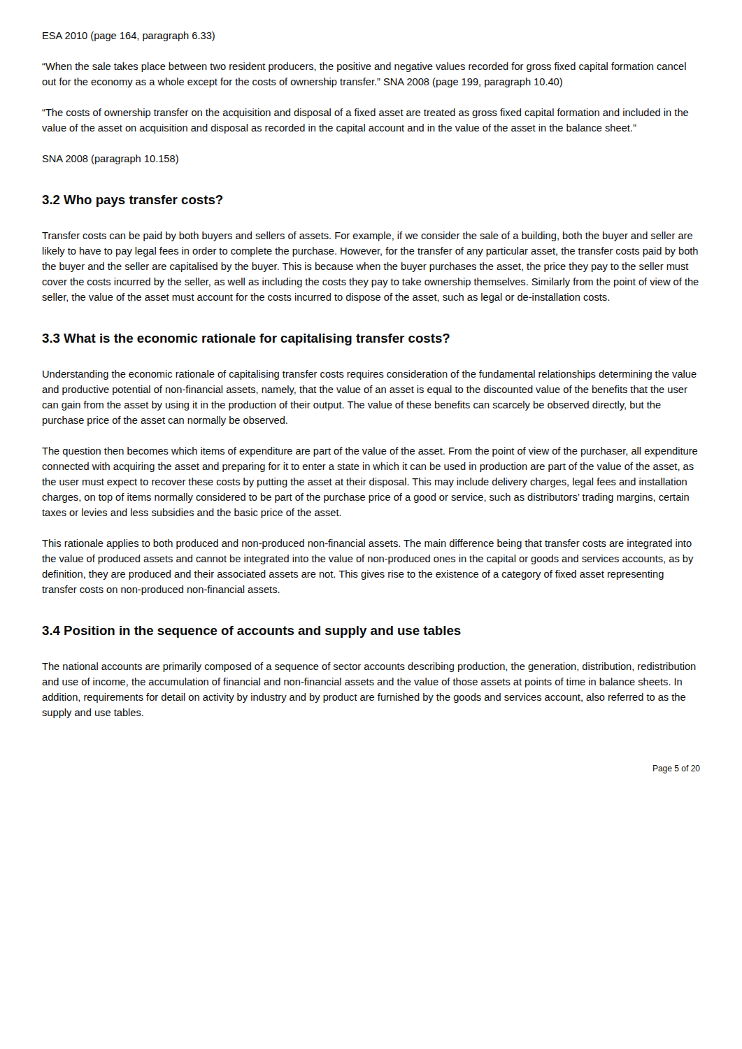ESA 2010 (page 164, paragraph 6.33)
“When the sale takes place between two resident producers, the positive and negative values recorded for gross fixed capital formation cancel out for the economy as a whole except for the costs of ownership transfer.” SNA 2008 (page 199, paragraph 10.40)
“The costs of ownership transfer on the acquisition and disposal of a fixed asset are treated as gross fixed capital formation and included in the value of the asset on acquisition and disposal as recorded in the capital account and in the value of the asset in the balance sheet.”
SNA 2008 (paragraph 10.158)
3.2 Who pays transfer costs?
Transfer costs can be paid by both buyers and sellers of assets. For example, if we consider the sale of a building, both the buyer and seller are likely to have to pay legal fees in order to complete the purchase. However, for the transfer of any particular asset, the transfer costs paid by both the buyer and the seller are capitalised by the buyer. This is because when the buyer purchases the asset, the price they pay to the seller must cover the costs incurred by the seller, as well as including the costs they pay to take ownership themselves. Similarly from the point of view of the seller, the value of the asset must account for the costs incurred to dispose of the asset, such as legal or de-installation costs.
3.3 What is the economic rationale for capitalising transfer costs?
Understanding the economic rationale of capitalising transfer costs requires consideration of the fundamental relationships determining the value and productive potential of non-financial assets, namely, that the value of an asset is equal to the discounted value of the benefits that the user can gain from the asset by using it in the production of their output. The value of these benefits can scarcely be observed directly, but the purchase price of the asset can normally be observed.
The question then becomes which items of expenditure are part of the value of the asset. From the point of view of the purchaser, all expenditure connected with acquiring the asset and preparing for it to enter a state in which it can be used in production are part of the value of the asset, as the user must expect to recover these costs by putting the asset at their disposal. This may include delivery charges, legal fees and installation charges, on top of items normally considered to be part of the purchase price of a good or service, such as distributors’ trading margins, certain taxes or levies and less subsidies and the basic price of the asset.
This rationale applies to both produced and non-produced non-financial assets. The main difference being that transfer costs are integrated into the value of produced assets and cannot be integrated into the value of non-produced ones in the capital or goods and services accounts, as by definition, they are produced and their associated assets are not. This gives rise to the existence of a category of fixed asset representing transfer costs on non-produced non-financial assets.
3.4 Position in the sequence of accounts and supply and use tables
The national accounts are primarily composed of a sequence of sector accounts describing production, the generation, distribution, redistribution and use of income, the accumulation of financial and non-financial assets and the value of those assets at points of time in balance sheets. In addition, requirements for detail on activity by industry and by product are furnished by the goods and services account, also referred to as the supply and use tables.
Page 5 of 20